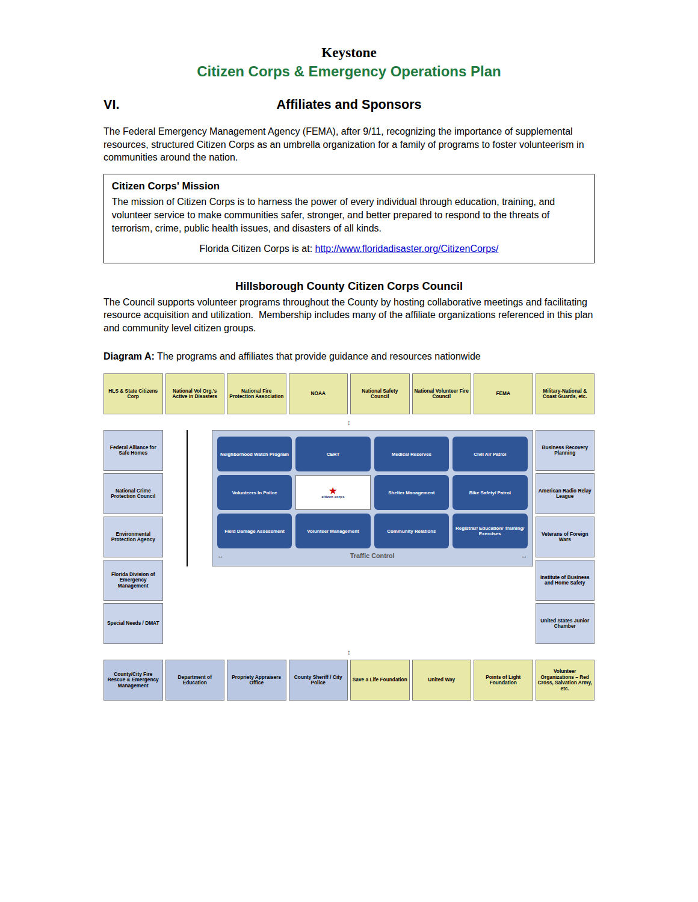Keystone Citizen Corps & Emergency Operations Plan
VI. Affiliates and Sponsors
The Federal Emergency Management Agency (FEMA), after 9/11, recognizing the importance of supplemental resources, structured Citizen Corps as an umbrella organization for a family of programs to foster volunteerism in communities around the nation.
Citizen Corps' Mission
The mission of Citizen Corps is to harness the power of every individual through education, training, and volunteer service to make communities safer, stronger, and better prepared to respond to the threats of terrorism, crime, public health issues, and disasters of all kinds.
Florida Citizen Corps is at: http://www.floridadisaster.org/CitizenCorps/
Hillsborough County Citizen Corps Council
The Council supports volunteer programs throughout the County by hosting collaborative meetings and facilitating resource acquisition and utilization. Membership includes many of the affiliate organizations referenced in this plan and community level citizen groups.
Diagram A: The programs and affiliates that provide guidance and resources nationwide
HLS & State Citizens Corp
National Vol Org.'s Active in Disasters
National Fire Protection Association
NOAA
National Safety Council
National Volunteer Fire Council
FEMA
Military-National & Coast Guards, etc.
↕
Federal Alliance for Safe Homes
National Crime Protection Council
Environmental Protection Agency
Florida Division of Emergency Management
Special Needs / DMAT
Neighborhood Watch Program
CERT
Medical Reserves
Civil Air Patrol
Volunteers In Police
★ citizen corps
Shelter Management
Bike Safety/ Patrol
Field Damage Assessment
Volunteer Management
Community Relations
Registrar/ Education/ Training/ Exercises
↔ Traffic Control ↔
Business Recovery Planning
American Radio Relay League
Veterans of Foreign Wars
Institute of Business and Home Safety
United States Junior Chamber
↕
County/City Fire Rescue & Emergency Management
Department of Education
Propriety Appraisers Office
County Sheriff / City Police
Save a Life Foundation
United Way
Points of Light Foundation
Volunteer Organizations – Red Cross, Salvation Army, etc.